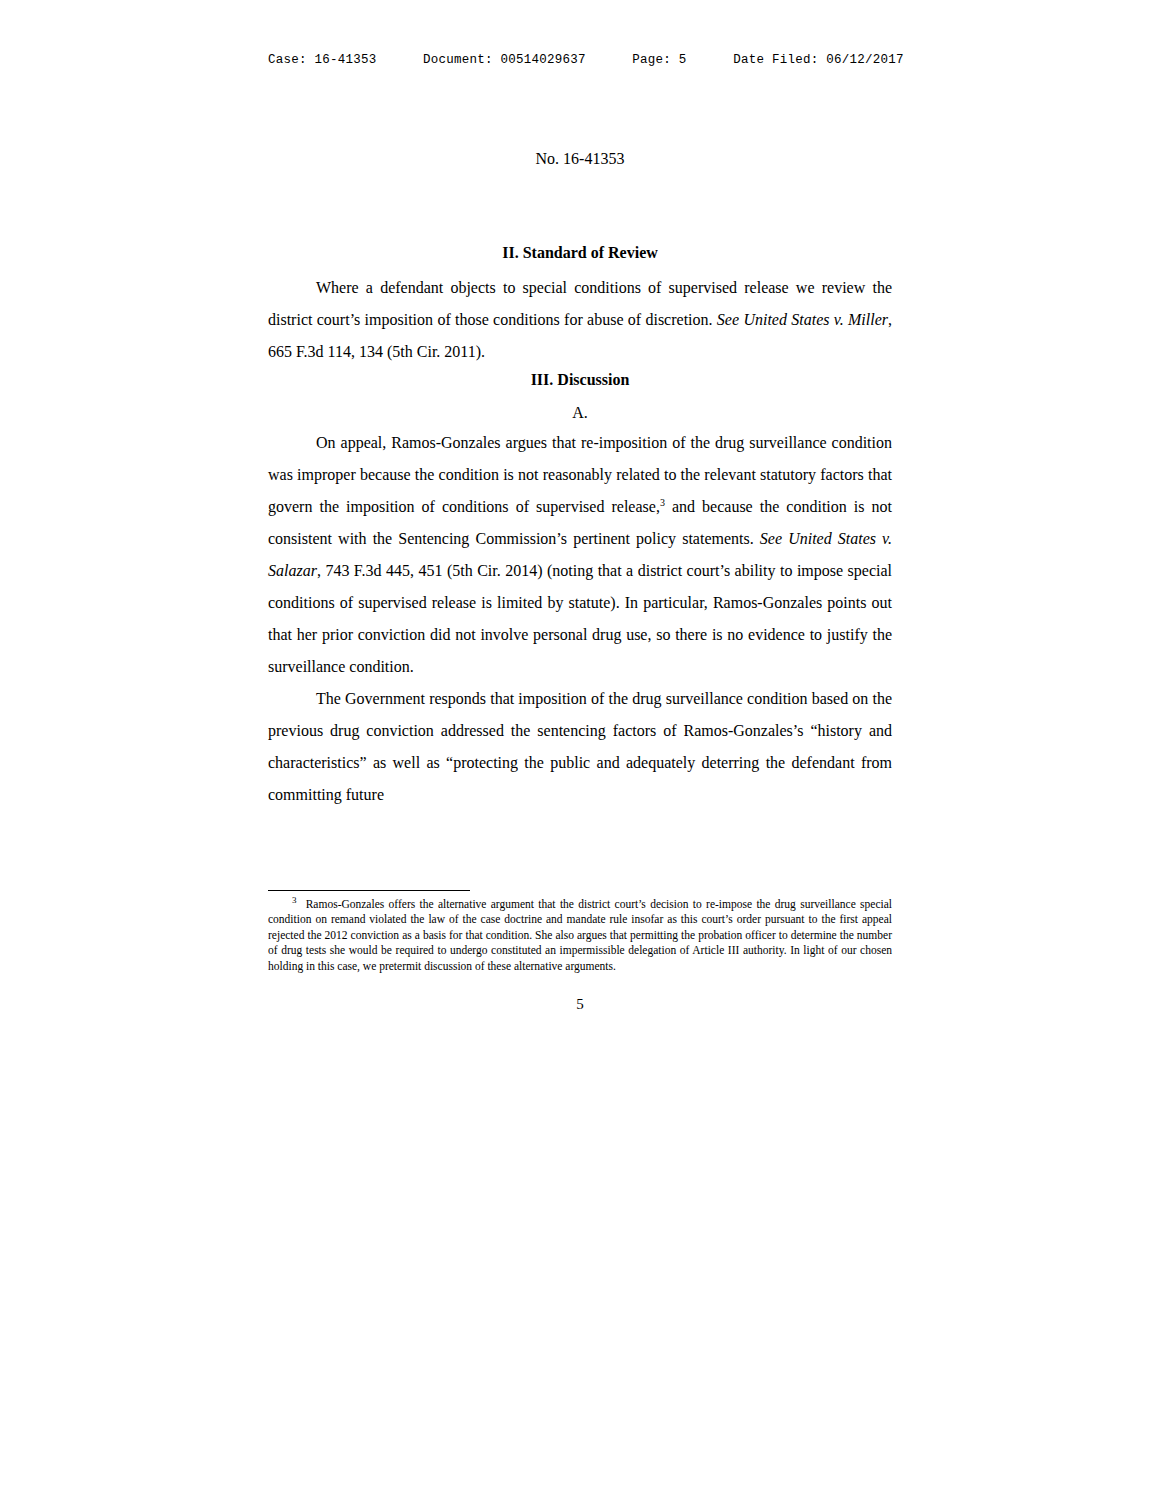Case: 16-41353 Document: 00514029637 Page: 5 Date Filed: 06/12/2017
No. 16-41353
II. Standard of Review
Where a defendant objects to special conditions of supervised release we review the district court’s imposition of those conditions for abuse of discretion. See United States v. Miller, 665 F.3d 114, 134 (5th Cir. 2011).
III. Discussion
A.
On appeal, Ramos-Gonzales argues that re-imposition of the drug surveillance condition was improper because the condition is not reasonably related to the relevant statutory factors that govern the imposition of conditions of supervised release,3 and because the condition is not consistent with the Sentencing Commission’s pertinent policy statements. See United States v. Salazar, 743 F.3d 445, 451 (5th Cir. 2014) (noting that a district court’s ability to impose special conditions of supervised release is limited by statute). In particular, Ramos-Gonzales points out that her prior conviction did not involve personal drug use, so there is no evidence to justify the surveillance condition.
The Government responds that imposition of the drug surveillance condition based on the previous drug conviction addressed the sentencing factors of Ramos-Gonzales’s “history and characteristics” as well as “protecting the public and adequately deterring the defendant from committing future
3 Ramos-Gonzales offers the alternative argument that the district court’s decision to re-impose the drug surveillance special condition on remand violated the law of the case doctrine and mandate rule insofar as this court’s order pursuant to the first appeal rejected the 2012 conviction as a basis for that condition. She also argues that permitting the probation officer to determine the number of drug tests she would be required to undergo constituted an impermissible delegation of Article III authority. In light of our chosen holding in this case, we pretermit discussion of these alternative arguments.
5